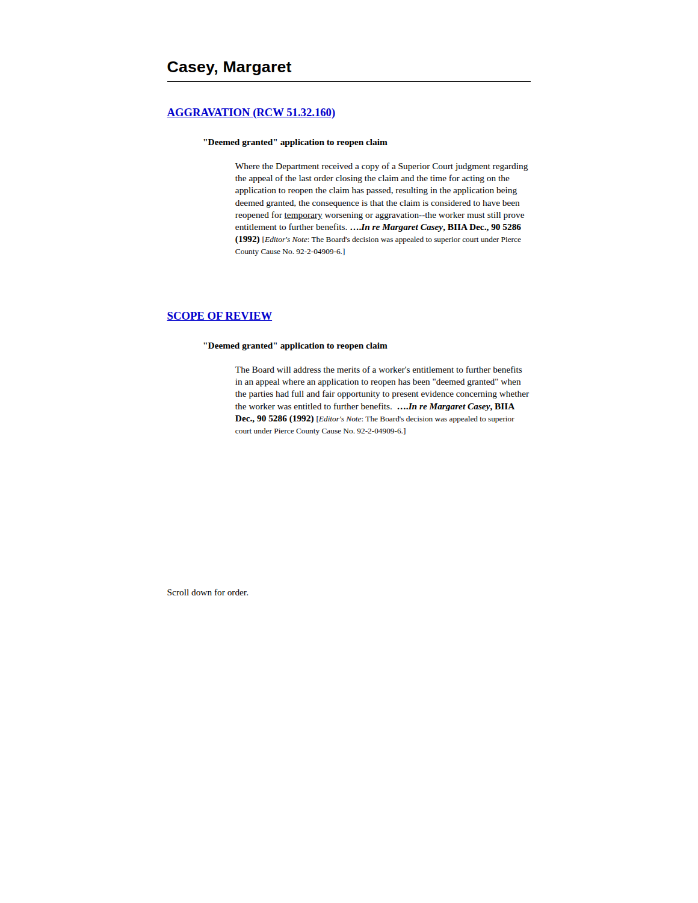Casey, Margaret
AGGRAVATION (RCW 51.32.160)
"Deemed granted" application to reopen claim
Where the Department received a copy of a Superior Court judgment regarding the appeal of the last order closing the claim and the time for acting on the application to reopen the claim has passed, resulting in the application being deemed granted, the consequence is that the claim is considered to have been reopened for temporary worsening or aggravation--the worker must still prove entitlement to further benefits. ….In re Margaret Casey, BIIA Dec., 90 5286 (1992) [Editor's Note: The Board's decision was appealed to superior court under Pierce County Cause No. 92-2-04909-6.]
SCOPE OF REVIEW
"Deemed granted" application to reopen claim
The Board will address the merits of a worker's entitlement to further benefits in an appeal where an application to reopen has been "deemed granted" when the parties had full and fair opportunity to present evidence concerning whether the worker was entitled to further benefits. ….In re Margaret Casey, BIIA Dec., 90 5286 (1992) [Editor's Note: The Board's decision was appealed to superior court under Pierce County Cause No. 92-2-04909-6.]
Scroll down for order.